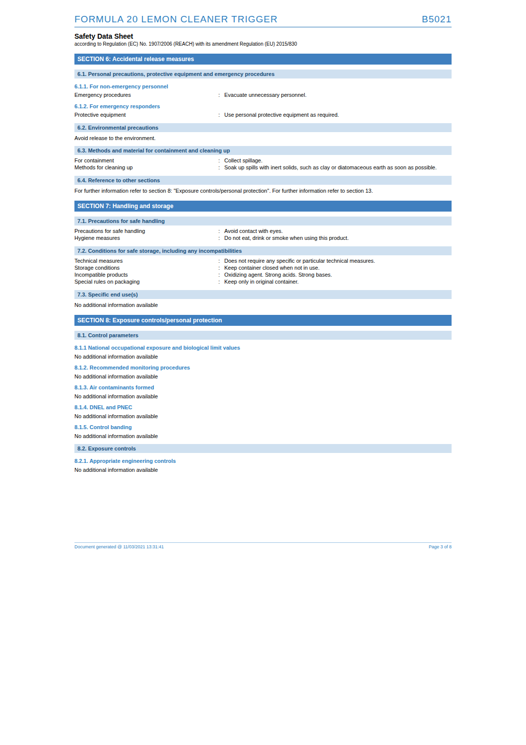FORMULA 20 LEMON CLEANER TRIGGER
B5021
Safety Data Sheet
according to Regulation (EC) No. 1907/2006 (REACH) with its amendment Regulation (EU) 2015/830
SECTION 6: Accidental release measures
6.1. Personal precautions, protective equipment and emergency procedures
6.1.1. For non-emergency personnel
| Emergency procedures | : | Evacuate unnecessary personnel. |
6.1.2. For emergency responders
| Protective equipment | : | Use personal protective equipment as required. |
6.2. Environmental precautions
Avoid release to the environment.
6.3. Methods and material for containment and cleaning up
| For containment | : | Collect spillage. |
| Methods for cleaning up | : | Soak up spills with inert solids, such as clay or diatomaceous earth as soon as possible. |
6.4. Reference to other sections
For further information refer to section 8: "Exposure controls/personal protection". For further information refer to section 13.
SECTION 7: Handling and storage
7.1. Precautions for safe handling
| Precautions for safe handling | : | Avoid contact with eyes. |
| Hygiene measures | : | Do not eat, drink or smoke when using this product. |
7.2. Conditions for safe storage, including any incompatibilities
| Technical measures | : | Does not require any specific or particular technical measures. |
| Storage conditions | : | Keep container closed when not in use. |
| Incompatible products | : | Oxidizing agent. Strong acids. Strong bases. |
| Special rules on packaging | : | Keep only in original container. |
7.3. Specific end use(s)
No additional information available
SECTION 8: Exposure controls/personal protection
8.1. Control parameters
8.1.1 National occupational exposure and biological limit values
No additional information available
8.1.2. Recommended monitoring procedures
No additional information available
8.1.3. Air contaminants formed
No additional information available
8.1.4. DNEL and PNEC
No additional information available
8.1.5. Control banding
No additional information available
8.2. Exposure controls
8.2.1. Appropriate engineering controls
No additional information available
Document generated @ 11/03/2021 13:31:41
Page 3 of 8